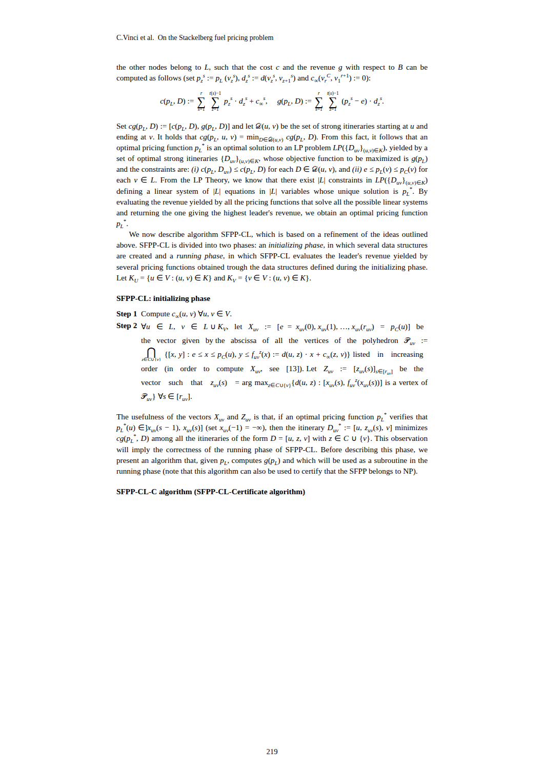C.Vinci et al. On the Stackelberg fuel pricing problem
the other nodes belong to L, such that the cost c and the revenue g with respect to B can be computed as follows (set pzs := pL (vzs), dzs := d(vzs, vz+1s) and c∞(vrC, v1r+1) := 0):
c(pL, D) := r∑s=1 t(s)−1∑z=1 pzs · dzs + c∞s, g(pL, D) := r∑s=1 t(s)−1∑z=1 (pzs − e) · dzs.
Set cg(pL, D) := [c(pL, D), g(pL, D)] and let 𝒟(u, v) be the set of strong itineraries starting at u and ending at v. It holds that cg(pL, u, v) = minD∈𝒟(u,v) cg(pL, D). From this fact, it follows that an optimal pricing function pL* is an optimal solution to an LP problem LP({Duv}(u,v)∈K), yielded by a set of optimal strong itineraries {Duv}(u,v)∈K, whose objective function to be maximized is g(pL) and the constraints are: (i) c(pL, Duv) ≤ c(pL, D) for each D ∈ 𝒟(u, v), and (ii) e ≤ pL(v) ≤ pC(v) for each v ∈ L. From the LP Theory, we know that there exist |L| constraints in LP({Duv}(u,v)∈K) defining a linear system of |L| equations in |L| variables whose unique solution is pL*. By evaluating the revenue yielded by all the pricing functions that solve all the possible linear systems and returning the one giving the highest leader's revenue, we obtain an optimal pricing function pL*.
We now describe algorithm SFPP-CL, which is based on a refinement of the ideas outlined above. SFPP-CL is divided into two phases: an initializing phase, in which several data structures are created and a running phase, in which SFPP-CL evaluates the leader's revenue yielded by several pricing functions obtained trough the data structures defined during the initializing phase. Let KU = {u ∈ V : (u, v) ∈ K} and KV = {v ∈ V : (u, v) ∈ K}.
SFPP-CL: initializing phase
Step 1
Compute c∞(u, v) ∀u, v ∈ V.
Step 2
∀u ∈ L, v ∈ L ∪ KV, let Xuv := [e = xuv(0), xuv(1), …, xuv(ruv) = pC(u)] be the vector given by the abscissa of all the vertices of the polyhedron 𝒫uv := ⋂z∈C∪{v} {[x, y] : e ≤ x ≤ pC(u), y ≤ fuvz(x) := d(u, z) · x + c∞(z, v)} listed in increasing order (in order to compute Xuv, see [13]). Let Zuv := [zuv(s)]s∈[ruv] be the vector such that zuv(s) = arg maxz∈C∪{v}{d(u, z) : [xuv(s), fuvz(xuv(s))] is a vertex of 𝒫uv} ∀s ∈ [ruv].
The usefulness of the vectors Xuv and Zuv is that, if an optimal pricing function pL* verifies that pL*(u) ∈]xuv(s − 1), xuv(s)] (set xuv(−1) = −∞), then the itinerary Duv* := [u, zuv(s), v] minimizes cg(pL*, D) among all the itineraries of the form D = [u, z, v] with z ∈ C ∪ {v}. This observation will imply the correctness of the running phase of SFPP-CL. Before describing this phase, we present an algorithm that, given pL, computes g(pL) and which will be used as a subroutine in the running phase (note that this algorithm can also be used to certify that the SFPP belongs to NP).
SFPP-CL-C algorithm (SFPP-CL-Certificate algorithm)
219